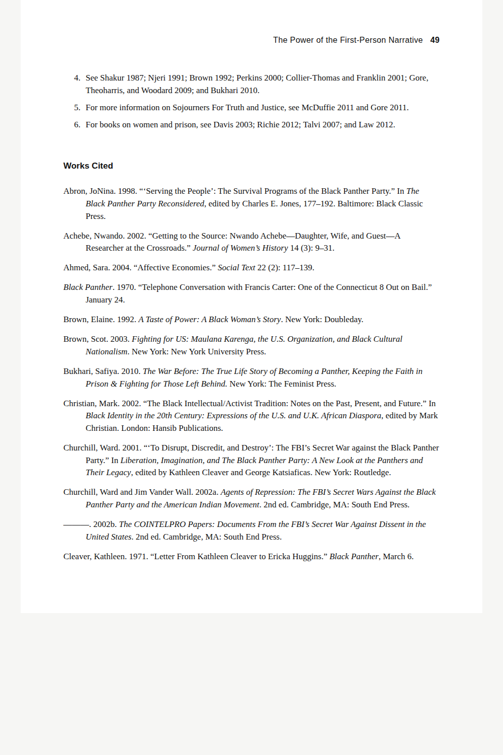The Power of the First-Person Narrative49
4. See Shakur 1987; Njeri 1991; Brown 1992; Perkins 2000; Collier-Thomas and Franklin 2001; Gore, Theoharris, and Woodard 2009; and Bukhari 2010.
5. For more information on Sojourners For Truth and Justice, see McDuffie 2011 and Gore 2011.
6. For books on women and prison, see Davis 2003; Richie 2012; Talvi 2007; and Law 2012.
Works Cited
Abron, JoNina. 1998. “‘Serving the People’: The Survival Programs of the Black Panther Party.” In The Black Panther Party Reconsidered, edited by Charles E. Jones, 177–192. Baltimore: Black Classic Press.
Achebe, Nwando. 2002. “Getting to the Source: Nwando Achebe—Daughter, Wife, and Guest—A Researcher at the Crossroads.” Journal of Women’s History 14 (3): 9–31.
Ahmed, Sara. 2004. “Affective Economies.” Social Text 22 (2): 117–139.
Black Panther. 1970. “Telephone Conversation with Francis Carter: One of the Connecticut 8 Out on Bail.” January 24.
Brown, Elaine. 1992. A Taste of Power: A Black Woman’s Story. New York: Doubleday.
Brown, Scot. 2003. Fighting for US: Maulana Karenga, the U.S. Organization, and Black Cultural Nationalism. New York: New York University Press.
Bukhari, Safiya. 2010. The War Before: The True Life Story of Becoming a Panther, Keeping the Faith in Prison & Fighting for Those Left Behind. New York: The Feminist Press.
Christian, Mark. 2002. “The Black Intellectual/Activist Tradition: Notes on the Past, Present, and Future.” In Black Identity in the 20th Century: Expressions of the U.S. and U.K. African Diaspora, edited by Mark Christian. London: Hansib Publications.
Churchill, Ward. 2001. “‘To Disrupt, Discredit, and Destroy’: The FBI’s Secret War against the Black Panther Party.” In Liberation, Imagination, and The Black Panther Party: A New Look at the Panthers and Their Legacy, edited by Kathleen Cleaver and George Katsiaficas. New York: Routledge.
Churchill, Ward and Jim Vander Wall. 2002a. Agents of Repression: The FBI’s Secret Wars Against the Black Panther Party and the American Indian Movement. 2nd ed. Cambridge, MA: South End Press.
———. 2002b. The COINTELPRO Papers: Documents From the FBI’s Secret War Against Dissent in the United States. 2nd ed. Cambridge, MA: South End Press.
Cleaver, Kathleen. 1971. “Letter From Kathleen Cleaver to Ericka Huggins.” Black Panther, March 6.